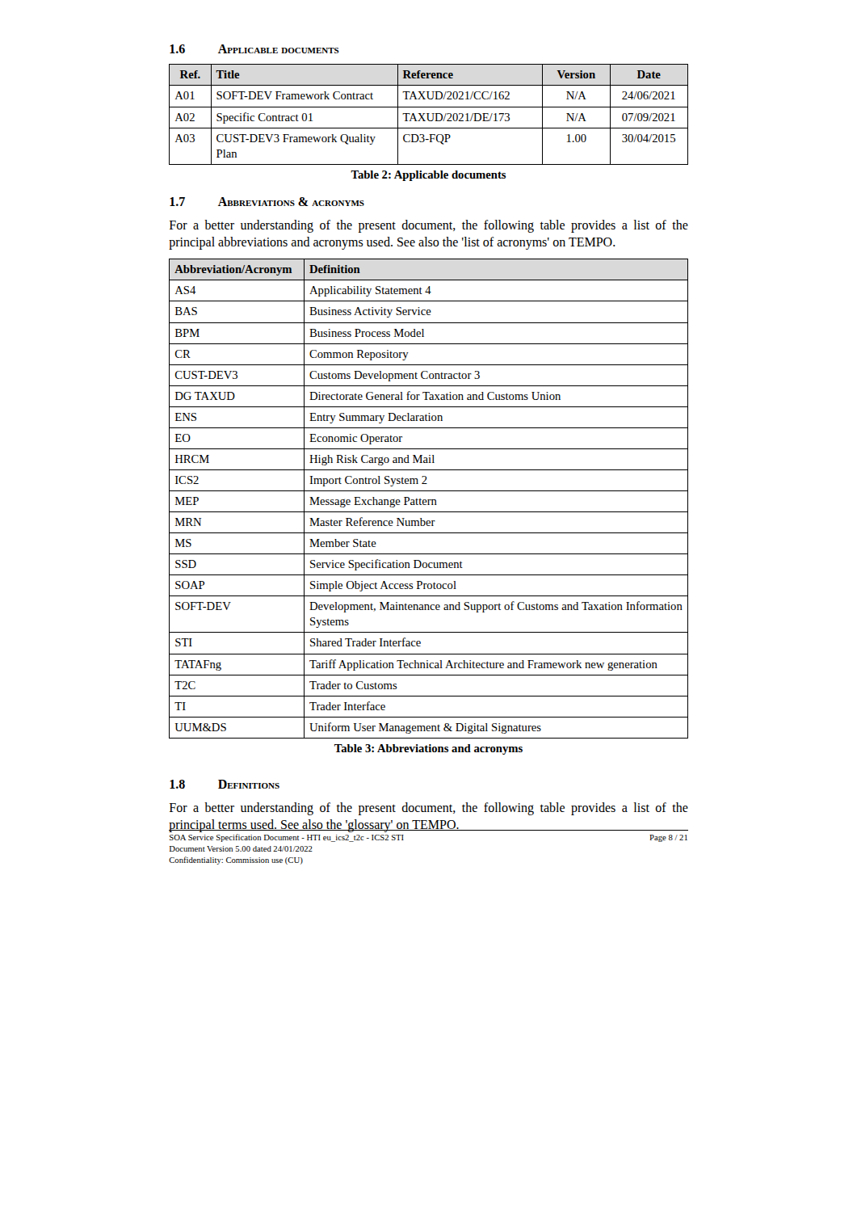1.6 Applicable documents
| Ref. | Title | Reference | Version | Date |
| --- | --- | --- | --- | --- |
| A01 | SOFT-DEV Framework Contract | TAXUD/2021/CC/162 | N/A | 24/06/2021 |
| A02 | Specific Contract 01 | TAXUD/2021/DE/173 | N/A | 07/09/2021 |
| A03 | CUST-DEV3 Framework Quality Plan | CD3-FQP | 1.00 | 30/04/2015 |
Table 2: Applicable documents
1.7 Abbreviations & acronyms
For a better understanding of the present document, the following table provides a list of the principal abbreviations and acronyms used. See also the 'list of acronyms' on TEMPO.
| Abbreviation/Acronym | Definition |
| --- | --- |
| AS4 | Applicability Statement 4 |
| BAS | Business Activity Service |
| BPM | Business Process Model |
| CR | Common Repository |
| CUST-DEV3 | Customs Development Contractor 3 |
| DG TAXUD | Directorate General for Taxation and Customs Union |
| ENS | Entry Summary Declaration |
| EO | Economic Operator |
| HRCM | High Risk Cargo and Mail |
| ICS2 | Import Control System 2 |
| MEP | Message Exchange Pattern |
| MRN | Master Reference Number |
| MS | Member State |
| SSD | Service Specification Document |
| SOAP | Simple Object Access Protocol |
| SOFT-DEV | Development, Maintenance and Support of Customs and Taxation Information Systems |
| STI | Shared Trader Interface |
| TATAFng | Tariff Application Technical Architecture and Framework new generation |
| T2C | Trader to Customs |
| TI | Trader Interface |
| UUM&DS | Uniform User Management & Digital Signatures |
Table 3: Abbreviations and acronyms
1.8 Definitions
For a better understanding of the present document, the following table provides a list of the principal terms used. See also the 'glossary' on TEMPO.
SOA Service Specification Document - HTI eu_ics2_t2c - ICS2 STI
Page 8 / 21
Document Version 5.00 dated 24/01/2022
Confidentiality: Commission use (CU)